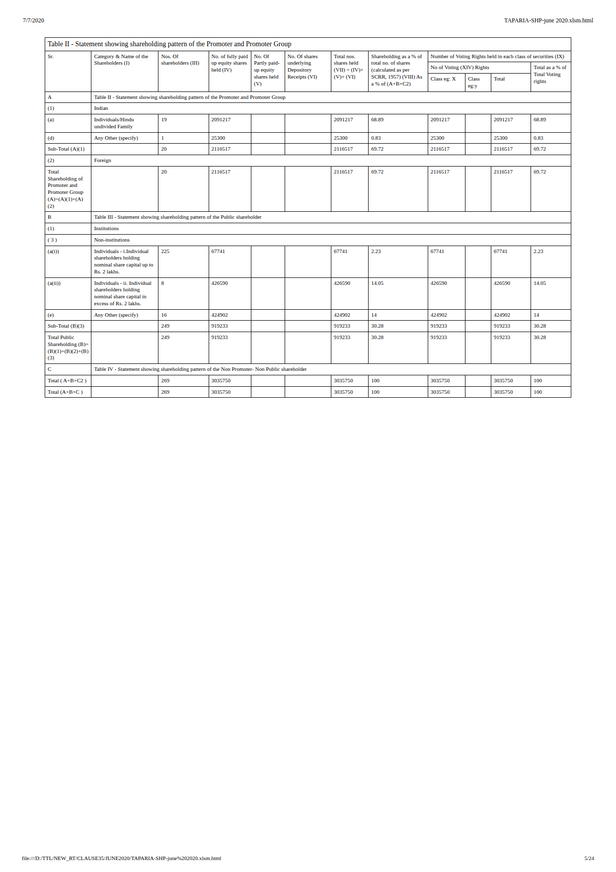7/7/2020
TAPARIA-SHP-june 2020.xlsm.html
| Table II - Statement showing shareholding pattern of the Promoter and Promoter Group |
| Sr. | Category & Name of the Shareholders (I) | Nos. Of shareholders (III) | No. of fully paid up equity shares held (IV) | No. Of Partly paid-up equity shares held (V) | No. Of shares underlying Depository Receipts (VI) | Total nos. shares held (VII) = (IV)+(V)+ (VI) | Shareholding as a % of total no. of shares (calculated as per SCRR, 1957) (VIII) As a % of (A+B+C2) | Number of Voting Rights held in each class of securities (IX) |
| No of Voting (XIV) Rights | Total as a % of Total Voting rights |
| Class eg: X | Class eg:y | Total |
| A | Table II - Statement showing shareholding pattern of the Promoter and Promoter Group |
| (1) | Indian |
| (a) | Individuals/Hindu undivided Family | 19 | 2091217 | | | 2091217 | 68.89 | 2091217 | | 2091217 | 68.89 |
| (d) | Any Other (specify) | 1 | 25300 | | | 25300 | 0.83 | 25300 | | 25300 | 0.83 |
| Sub-Total (A)(1) | | 20 | 2116517 | | | 2116517 | 69.72 | 2116517 | | 2116517 | 69.72 |
| (2) | Foreign |
| Total Shareholding of Promoter and Promoter Group (A)=(A)(1)+(A)(2) | | 20 | 2116517 | | | 2116517 | 69.72 | 2116517 | | 2116517 | 69.72 |
| B | Table III - Statement showing shareholding pattern of the Public shareholder |
| (1) | Institutions |
| ( 3 ) | Non-institutions |
| (a(i)) | Individuals - i.Individual shareholders holding nominal share capital up to Rs. 2 lakhs. | 225 | 67741 | | | 67741 | 2.23 | 67741 | | 67741 | 2.23 |
| (a(ii)) | Individuals - ii. Individual shareholders holding nominal share capital in excess of Rs. 2 lakhs. | 8 | 426590 | | | 426590 | 14.05 | 426590 | | 426590 | 14.05 |
| (e) | Any Other (specify) | 16 | 424902 | | | 424902 | 14 | 424902 | | 424902 | 14 |
| Sub-Total (B)(3) | | 249 | 919233 | | | 919233 | 30.28 | 919233 | | 919233 | 30.28 |
| Total Public Shareholding (B)=(B)(1)+(B)(2)+(B)(3) | | 249 | 919233 | | | 919233 | 30.28 | 919233 | | 919233 | 30.28 |
| C | Table IV - Statement showing shareholding pattern of the Non Promoter- Non Public shareholder |
| Total ( A+B+C2 ) | | 269 | 3035750 | | | 3035750 | 100 | 3035750 | | 3035750 | 100 |
| Total (A+B+C ) | | 269 | 3035750 | | | 3035750 | 100 | 3035750 | | 3035750 | 100 |
file:///D:/TTL/NEW_RT/CLAUSE35/JUNE2020/TAPARIA-SHP-june%202020.xlsm.html
5/24